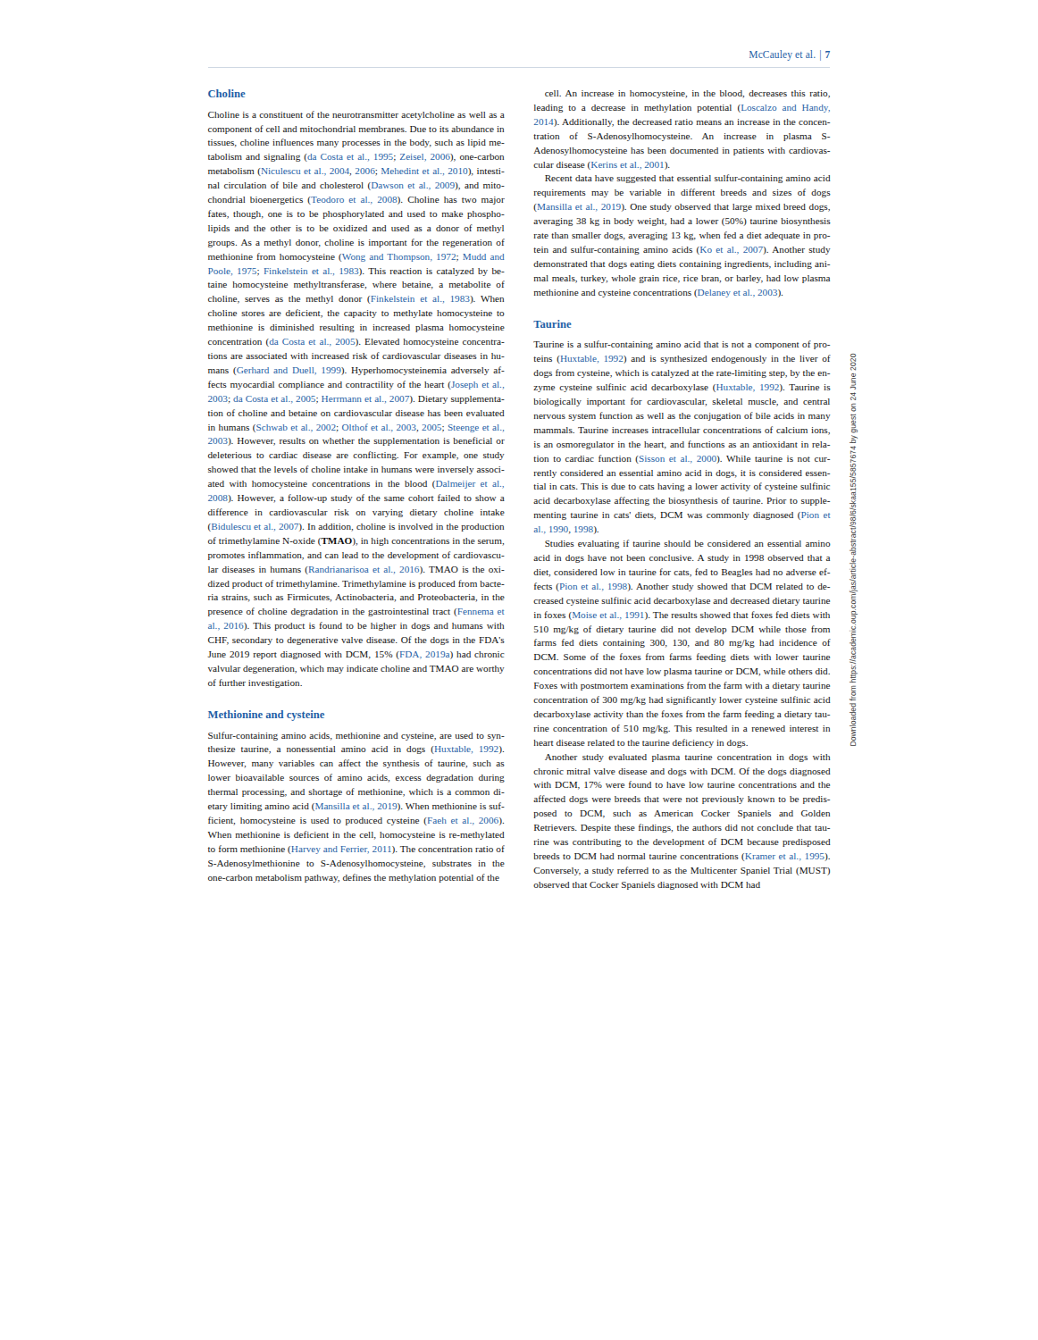McCauley et al.|7
Choline
Choline is a constituent of the neurotransmitter acetylcholine as well as a component of cell and mitochondrial membranes. Due to its abundance in tissues, choline influences many processes in the body, such as lipid metabolism and signaling (da Costa et al., 1995; Zeisel, 2006), one-carbon metabolism (Niculescu et al., 2004, 2006; Mehedint et al., 2010), intestinal circulation of bile and cholesterol (Dawson et al., 2009), and mitochondrial bioenergetics (Teodoro et al., 2008). Choline has two major fates, though, one is to be phosphorylated and used to make phospholipids and the other is to be oxidized and used as a donor of methyl groups. As a methyl donor, choline is important for the regeneration of methionine from homocysteine (Wong and Thompson, 1972; Mudd and Poole, 1975; Finkelstein et al., 1983). This reaction is catalyzed by betaine homocysteine methyltransferase, where betaine, a metabolite of choline, serves as the methyl donor (Finkelstein et al., 1983). When choline stores are deficient, the capacity to methylate homocysteine to methionine is diminished resulting in increased plasma homocysteine concentration (da Costa et al., 2005). Elevated homocysteine concentrations are associated with increased risk of cardiovascular diseases in humans (Gerhard and Duell, 1999). Hyperhomocysteinemia adversely affects myocardial compliance and contractility of the heart (Joseph et al., 2003; da Costa et al., 2005; Herrmann et al., 2007). Dietary supplementation of choline and betaine on cardiovascular disease has been evaluated in humans (Schwab et al., 2002; Olthof et al., 2003, 2005; Steenge et al., 2003). However, results on whether the supplementation is beneficial or deleterious to cardiac disease are conflicting. For example, one study showed that the levels of choline intake in humans were inversely associated with homocysteine concentrations in the blood (Dalmeijer et al., 2008). However, a follow-up study of the same cohort failed to show a difference in cardiovascular risk on varying dietary choline intake (Bidulescu et al., 2007). In addition, choline is involved in the production of trimethylamine N-oxide (TMAO), in high concentrations in the serum, promotes inflammation, and can lead to the development of cardiovascular diseases in humans (Randrianarisoa et al., 2016). TMAO is the oxidized product of trimethylamine. Trimethylamine is produced from bacteria strains, such as Firmicutes, Actinobacteria, and Proteobacteria, in the presence of choline degradation in the gastrointestinal tract (Fennema et al., 2016). This product is found to be higher in dogs and humans with CHF, secondary to degenerative valve disease. Of the dogs in the FDA's June 2019 report diagnosed with DCM, 15% (FDA, 2019a) had chronic valvular degeneration, which may indicate choline and TMAO are worthy of further investigation.
Methionine and cysteine
Sulfur-containing amino acids, methionine and cysteine, are used to synthesize taurine, a nonessential amino acid in dogs (Huxtable, 1992). However, many variables can affect the synthesis of taurine, such as lower bioavailable sources of amino acids, excess degradation during thermal processing, and shortage of methionine, which is a common dietary limiting amino acid (Mansilla et al., 2019). When methionine is sufficient, homocysteine is used to produced cysteine (Faeh et al., 2006). When methionine is deficient in the cell, homocysteine is re-methylated to form methionine (Harvey and Ferrier, 2011). The concentration ratio of S-Adenosylmethionine to S-Adenosylhomocysteine, substrates in the one-carbon metabolism pathway, defines the methylation potential of the
cell. An increase in homocysteine, in the blood, decreases this ratio, leading to a decrease in methylation potential (Loscalzo and Handy, 2014). Additionally, the decreased ratio means an increase in the concentration of S-Adenosylhomocysteine. An increase in plasma S-Adenosylhomocysteine has been documented in patients with cardiovascular disease (Kerins et al., 2001).
Recent data have suggested that essential sulfur-containing amino acid requirements may be variable in different breeds and sizes of dogs (Mansilla et al., 2019). One study observed that large mixed breed dogs, averaging 38 kg in body weight, had a lower (50%) taurine biosynthesis rate than smaller dogs, averaging 13 kg, when fed a diet adequate in protein and sulfur-containing amino acids (Ko et al., 2007). Another study demonstrated that dogs eating diets containing ingredients, including animal meals, turkey, whole grain rice, rice bran, or barley, had low plasma methionine and cysteine concentrations (Delaney et al., 2003).
Taurine
Taurine is a sulfur-containing amino acid that is not a component of proteins (Huxtable, 1992) and is synthesized endogenously in the liver of dogs from cysteine, which is catalyzed at the rate-limiting step, by the enzyme cysteine sulfinic acid decarboxylase (Huxtable, 1992). Taurine is biologically important for cardiovascular, skeletal muscle, and central nervous system function as well as the conjugation of bile acids in many mammals. Taurine increases intracellular concentrations of calcium ions, is an osmoregulator in the heart, and functions as an antioxidant in relation to cardiac function (Sisson et al., 2000). While taurine is not currently considered an essential amino acid in dogs, it is considered essential in cats. This is due to cats having a lower activity of cysteine sulfinic acid decarboxylase affecting the biosynthesis of taurine. Prior to supplementing taurine in cats' diets, DCM was commonly diagnosed (Pion et al., 1990, 1998).
Studies evaluating if taurine should be considered an essential amino acid in dogs have not been conclusive. A study in 1998 observed that a diet, considered low in taurine for cats, fed to Beagles had no adverse effects (Pion et al., 1998). Another study showed that DCM related to decreased cysteine sulfinic acid decarboxylase and decreased dietary taurine in foxes (Moise et al., 1991). The results showed that foxes fed diets with 510 mg/kg of dietary taurine did not develop DCM while those from farms fed diets containing 300, 130, and 80 mg/kg had incidence of DCM. Some of the foxes from farms feeding diets with lower taurine concentrations did not have low plasma taurine or DCM, while others did. Foxes with postmortem examinations from the farm with a dietary taurine concentration of 300 mg/kg had significantly lower cysteine sulfinic acid decarboxylase activity than the foxes from the farm feeding a dietary taurine concentration of 510 mg/kg. This resulted in a renewed interest in heart disease related to the taurine deficiency in dogs.
Another study evaluated plasma taurine concentration in dogs with chronic mitral valve disease and dogs with DCM. Of the dogs diagnosed with DCM, 17% were found to have low taurine concentrations and the affected dogs were breeds that were not previously known to be predisposed to DCM, such as American Cocker Spaniels and Golden Retrievers. Despite these findings, the authors did not conclude that taurine was contributing to the development of DCM because predisposed breeds to DCM had normal taurine concentrations (Kramer et al., 1995). Conversely, a study referred to as the Multicenter Spaniel Trial (MUST) observed that Cocker Spaniels diagnosed with DCM had
Downloaded from https://academic.oup.com/jas/article-abstract/98/6/skaa155/5857674 by guest on 24 June 2020